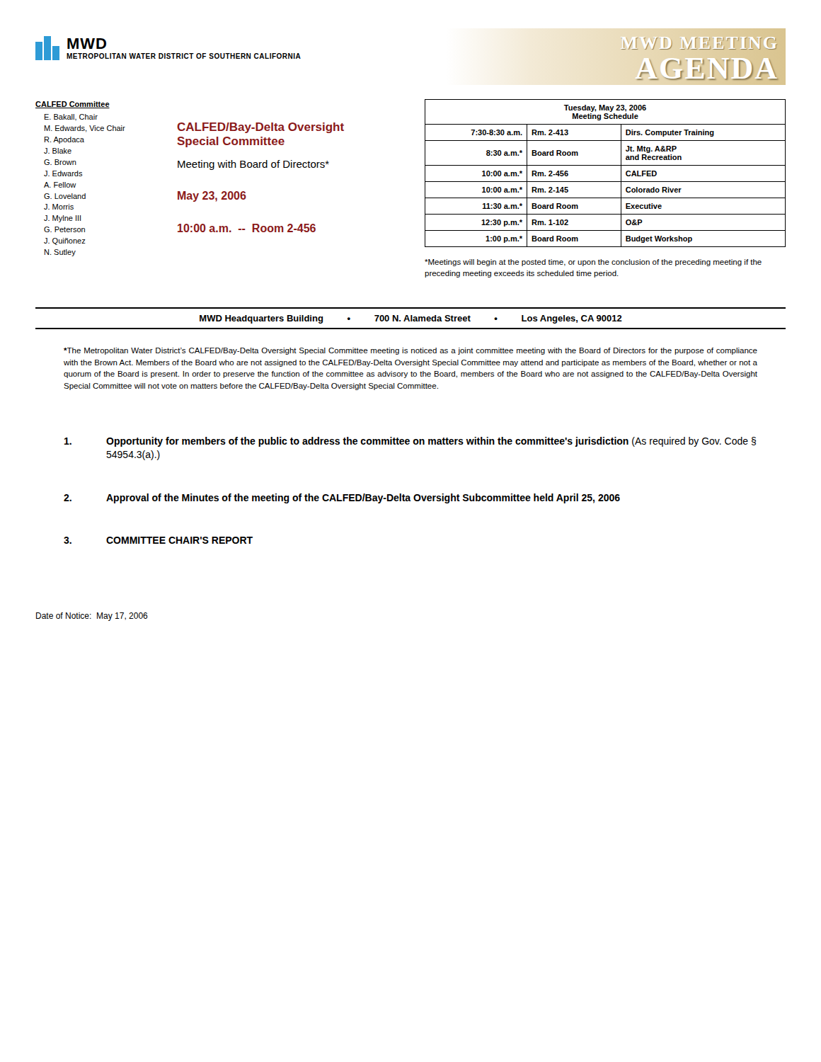MWD
METROPOLITAN WATER DISTRICT OF SOUTHERN CALIFORNIA
MWD MEETING
AGENDA
CALFED Committee
E. Bakall, Chair
M. Edwards, Vice Chair
R. Apodaca
J. Blake
G. Brown
J. Edwards
A. Fellow
G. Loveland
J. Morris
J. Mylne III
G. Peterson
J. Quiñonez
N. Sutley
CALFED/Bay-Delta Oversight
Special Committee
Meeting with Board of Directors*
May 23, 2006
10:00 a.m. -- Room 2-456
| Tuesday, May 23, 2006 Meeting Schedule |
| --- |
| 7:30-8:30 a.m. | Rm. 2-413 | Dirs. Computer Training |
| 8:30 a.m.* | Board Room | Jt. Mtg. A&RP and Recreation |
| 10:00 a.m.* | Rm. 2-456 | CALFED |
| 10:00 a.m.* | Rm. 2-145 | Colorado River |
| 11:30 a.m.* | Board Room | Executive |
| 12:30 p.m.* | Rm. 1-102 | O&P |
| 1:00 p.m.* | Board Room | Budget Workshop |
*Meetings will begin at the posted time, or upon the conclusion of the preceding meeting if the preceding meeting exceeds its scheduled time period.
MWD Headquarters Building • 700 N. Alameda Street • Los Angeles, CA 90012
*The Metropolitan Water District’s CALFED/Bay-Delta Oversight Special Committee meeting is noticed as a joint committee meeting with the Board of Directors for the purpose of compliance with the Brown Act. Members of the Board who are not assigned to the CALFED/Bay-Delta Oversight Special Committee may attend and participate as members of the Board, whether or not a quorum of the Board is present. In order to preserve the function of the committee as advisory to the Board, members of the Board who are not assigned to the CALFED/Bay-Delta Oversight Special Committee will not vote on matters before the CALFED/Bay-Delta Oversight Special Committee.
1. Opportunity for members of the public to address the committee on matters within the committee's jurisdiction (As required by Gov. Code § 54954.3(a).)
2. Approval of the Minutes of the meeting of the CALFED/Bay-Delta Oversight Subcommittee held April 25, 2006
3. COMMITTEE CHAIR'S REPORT
Date of Notice: May 17, 2006